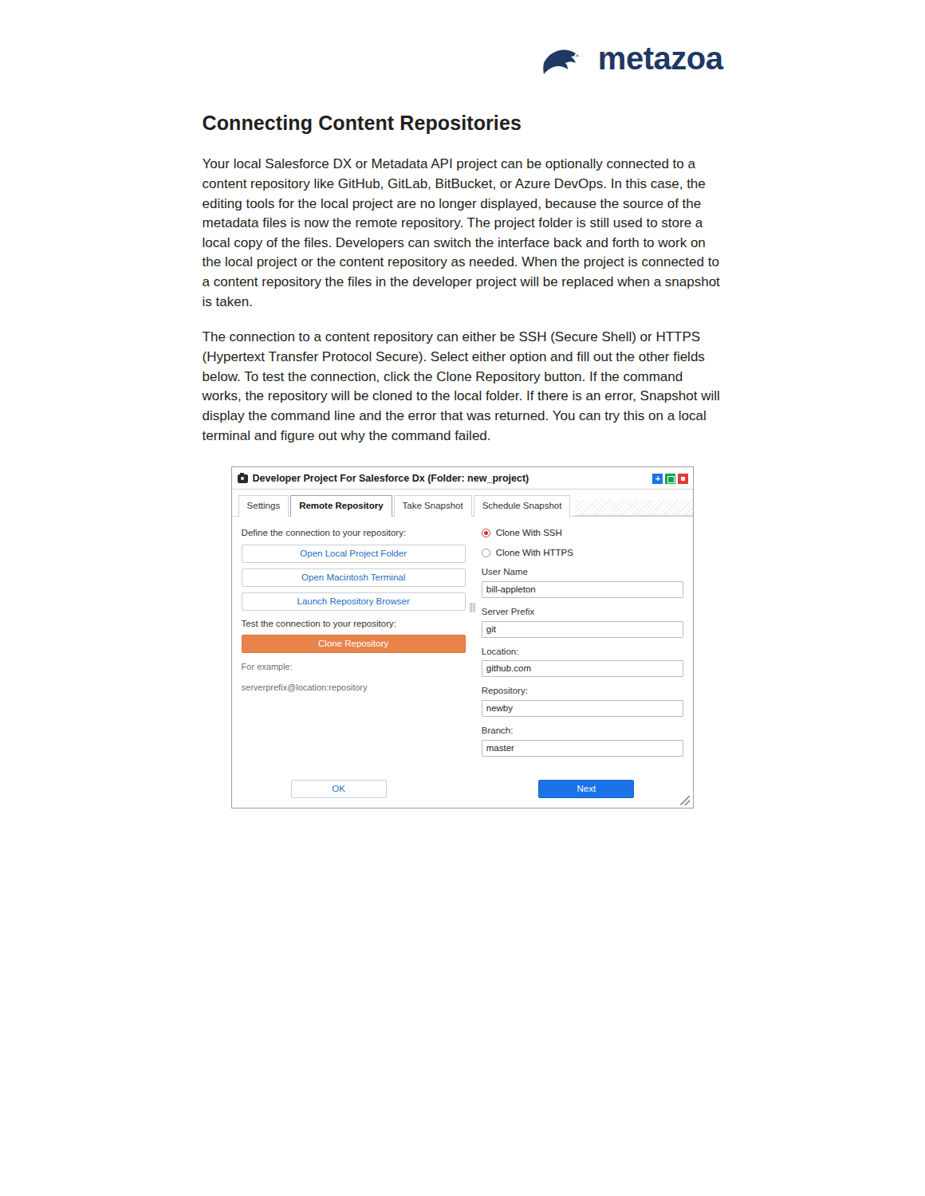metazoa
Connecting Content Repositories
Your local Salesforce DX or Metadata API project can be optionally connected to a content repository like GitHub, GitLab, BitBucket, or Azure DevOps. In this case, the editing tools for the local project are no longer displayed, because the source of the metadata files is now the remote repository. The project folder is still used to store a local copy of the files. Developers can switch the interface back and forth to work on the local project or the content repository as needed. When the project is connected to a content repository the files in the developer project will be replaced when a snapshot is taken.
The connection to a content repository can either be SSH (Secure Shell) or HTTPS (Hypertext Transfer Protocol Secure). Select either option and fill out the other fields below. To test the connection, click the Clone Repository button. If the command works, the repository will be cloned to the local folder. If there is an error, Snapshot will display the command line and the error that was returned. You can try this on a local terminal and figure out why the command failed.
Developer Project For Salesforce Dx (Folder: new_project)
Settings
Remote Repository
Take Snapshot
Schedule Snapshot
Define the connection to your repository:
Open Local Project Folder Open Macintosh Terminal Launch Repository Browser
Test the connection to your repository:
Clone Repository
For example:
serverprefix@location:repository
Clone With SSH
Clone With HTTPS
User Name
Server Prefix
Location:
Repository:
Branch:
OK Next